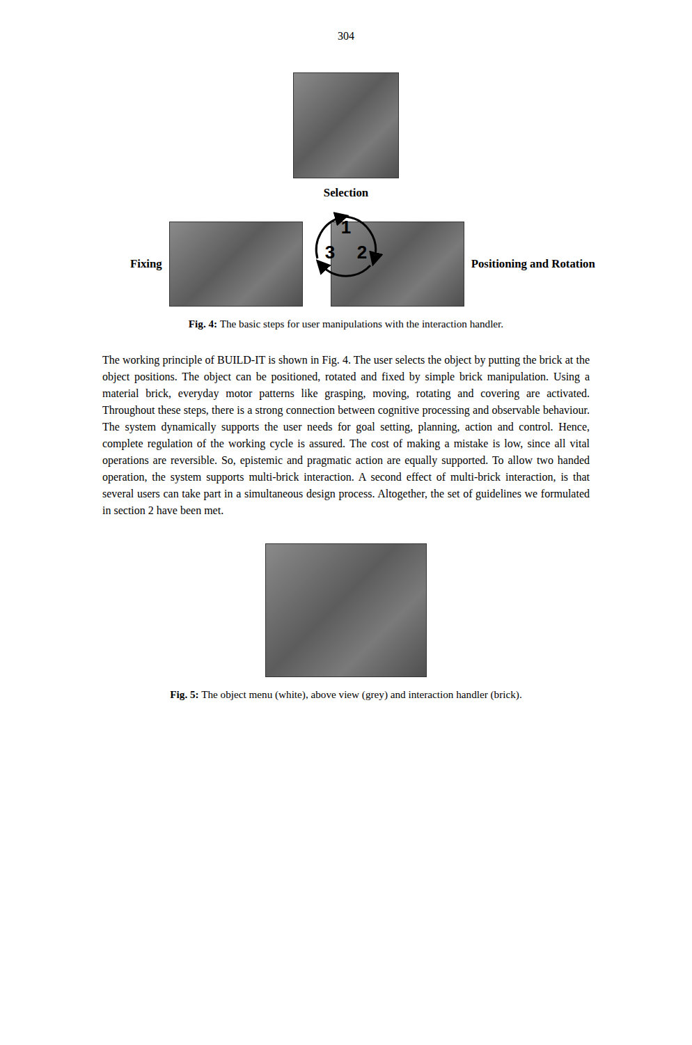304
Selection
1 2 3
Fixing
Positioning and Rotation
Fig. 4: The basic steps for user manipulations with the interaction handler.
The working principle of BUILD-IT is shown in Fig. 4. The user selects the object by putting the brick at the object positions. The object can be positioned, rotated and fixed by simple brick manipulation. Using a material brick, everyday motor patterns like grasping, moving, rotating and covering are activated. Throughout these steps, there is a strong connection between cognitive processing and observable behaviour. The system dynamically supports the user needs for goal setting, planning, action and control. Hence, complete regulation of the working cycle is assured. The cost of making a mistake is low, since all vital operations are reversible. So, epistemic and pragmatic action are equally supported. To allow two handed operation, the system supports multi-brick interaction. A second effect of multi-brick interaction, is that several users can take part in a simultaneous design process. Altogether, the set of guidelines we formulated in section 2 have been met.
Fig. 5: The object menu (white), above view (grey) and interaction handler (brick).